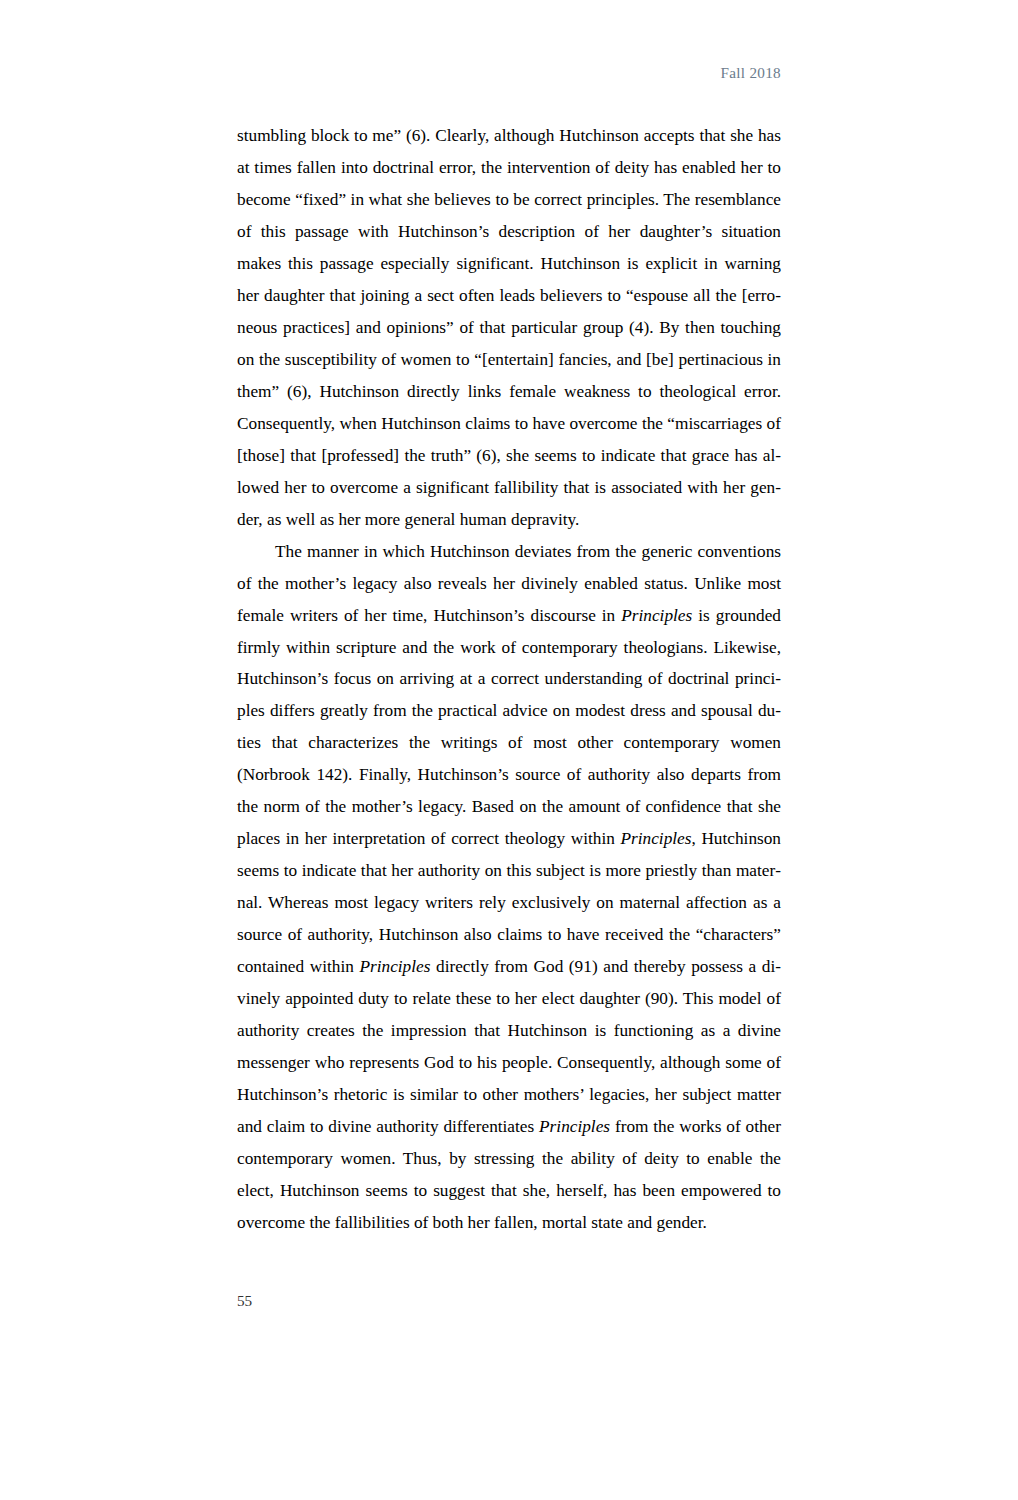Fall 2018
stumbling block to me” (6). Clearly, although Hutchinson accepts that she has at times fallen into doctrinal error, the intervention of deity has enabled her to become “fixed” in what she believes to be correct principles. The resemblance of this passage with Hutchinson’s description of her daughter’s situation makes this passage especially significant. Hutchinson is explicit in warning her daughter that joining a sect often leads believers to “espouse all the [erroneous practices] and opinions” of that particular group (4). By then touching on the susceptibility of women to “[entertain] fancies, and [be] pertinacious in them” (6), Hutchinson directly links female weakness to theological error. Consequently, when Hutchinson claims to have overcome the “miscarriages of [those] that [professed] the truth” (6), she seems to indicate that grace has allowed her to overcome a significant fallibility that is associated with her gender, as well as her more general human depravity.
The manner in which Hutchinson deviates from the generic conventions of the mother’s legacy also reveals her divinely enabled status. Unlike most female writers of her time, Hutchinson’s discourse in Principles is grounded firmly within scripture and the work of contemporary theologians. Likewise, Hutchinson’s focus on arriving at a correct understanding of doctrinal principles differs greatly from the practical advice on modest dress and spousal duties that characterizes the writings of most other contemporary women (Norbrook 142). Finally, Hutchinson’s source of authority also departs from the norm of the mother’s legacy. Based on the amount of confidence that she places in her interpretation of correct theology within Principles, Hutchinson seems to indicate that her authority on this subject is more priestly than maternal. Whereas most legacy writers rely exclusively on maternal affection as a source of authority, Hutchinson also claims to have received the “characters” contained within Principles directly from God (91) and thereby possess a divinely appointed duty to relate these to her elect daughter (90). This model of authority creates the impression that Hutchinson is functioning as a divine messenger who represents God to his people. Consequently, although some of Hutchinson’s rhetoric is similar to other mothers’ legacies, her subject matter and claim to divine authority differentiates Principles from the works of other contemporary women. Thus, by stressing the ability of deity to enable the elect, Hutchinson seems to suggest that she, herself, has been empowered to overcome the fallibilities of both her fallen, mortal state and gender.
55